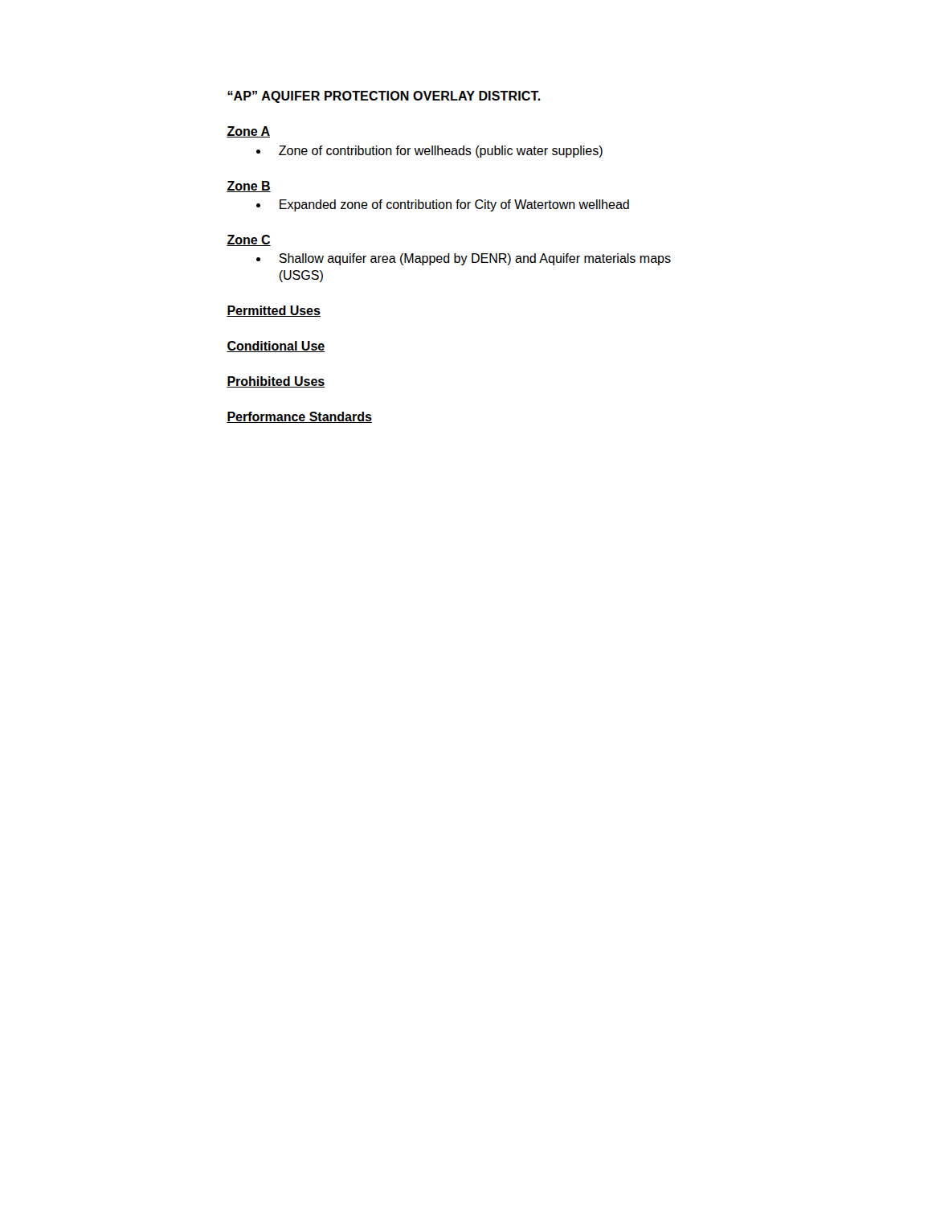“AP” AQUIFER PROTECTION OVERLAY DISTRICT.
Zone A
Zone of contribution for wellheads (public water supplies)
Zone B
Expanded zone of contribution for City of Watertown wellhead
Zone C
Shallow aquifer area (Mapped by DENR) and Aquifer materials maps (USGS)
Permitted Uses
Conditional Use
Prohibited Uses
Performance Standards